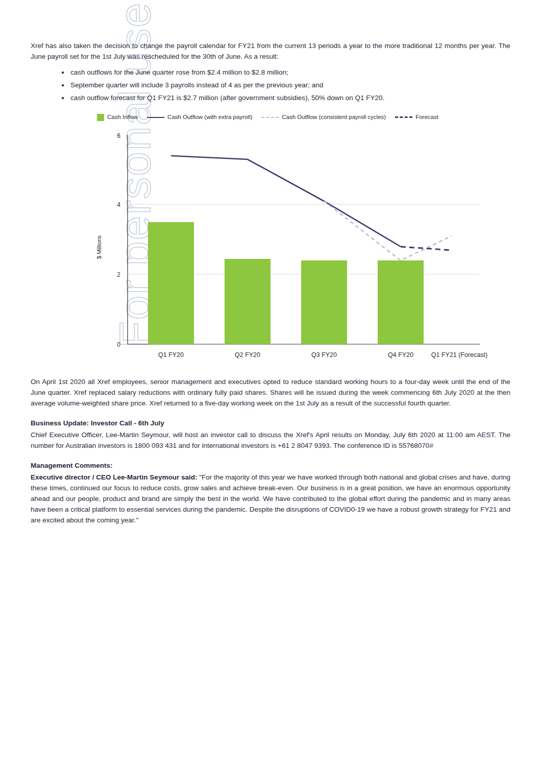For personal use only
Xref has also taken the decision to change the payroll calendar for FY21 from the current 13 periods a year to the more traditional 12 months per year. The June payroll set for the 1st July was rescheduled for the 30th of June. As a result:
cash outflows for the June quarter rose from $2.4 million to $2.8 million;
September quarter will include 3 payrolls instead of 4 as per the previous year; and
cash outflow forecast for Q1 FY21 is $2.7 million (after government subsidies), 50% down on Q1 FY20.
Cash Inflow
Cash Outflow (with extra payroll)
Cash Outflow (consistent payroll cycles)
Forecast
0 2 4 6 $ Millions Q1 FY20 Q2 FY20 Q3 FY20 Q4 FY20 Q1 FY21 (Forecast)
On April 1st 2020 all Xref employees, senior management and executives opted to reduce standard working hours to a four-day week until the end of the June quarter. Xref replaced salary reductions with ordinary fully paid shares. Shares will be issued during the week commencing 6th July 2020 at the then average volume-weighted share price. Xref returned to a five-day working week on the 1st July as a result of the successful fourth quarter.
Business Update: Investor Call - 6th July
Chief Executive Officer, Lee-Martin Seymour, will host an investor call to discuss the Xref's April results on Monday, July 6th 2020 at 11:00 am AEST. The number for Australian investors is 1800 093 431 and for international investors is +61 2 8047 9393. The conference ID is 55768070#
Management Comments:
Executive director / CEO Lee-Martin Seymour said: "For the majority of this year we have worked through both national and global crises and have, during these times, continued our focus to reduce costs, grow sales and achieve break-even. Our business is in a great position, we have an enormous opportunity ahead and our people, product and brand are simply the best in the world. We have contributed to the global effort during the pandemic and in many areas have been a critical platform to essential services during the pandemic. Despite the disruptions of COVID0-19 we have a robust growth strategy for FY21 and are excited about the coming year."